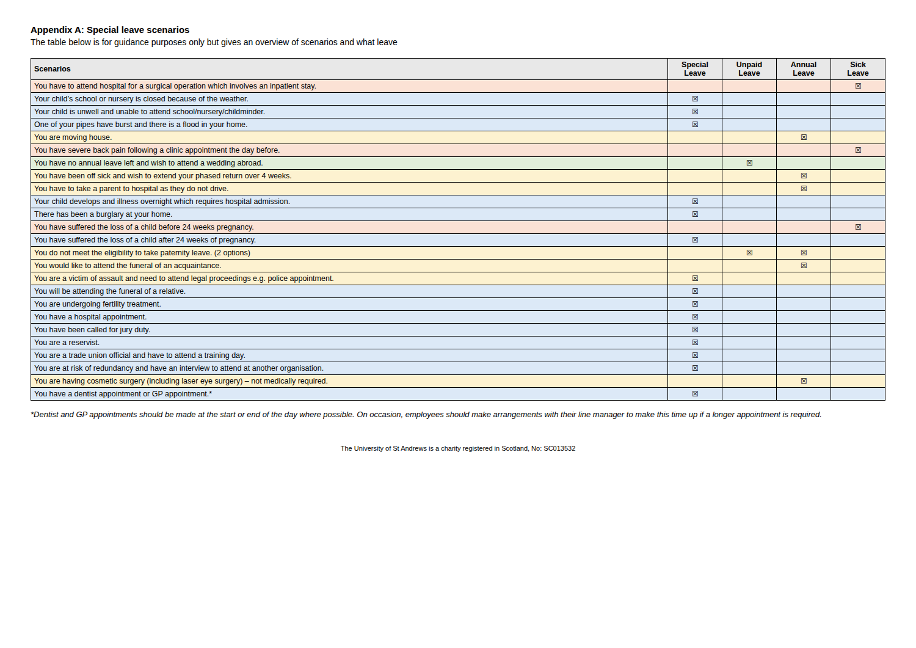Appendix A: Special leave scenarios
The table below is for guidance purposes only but gives an overview of scenarios and what leave
| Scenarios | Special Leave | Unpaid Leave | Annual Leave | Sick Leave |
| --- | --- | --- | --- | --- |
| You have to attend hospital for a surgical operation which involves an inpatient stay. | | | | ☒ |
| Your child’s school or nursery is closed because of the weather. | ☒ | | | |
| Your child is unwell and unable to attend school/nursery/childminder. | ☒ | | | |
| One of your pipes have burst and there is a flood in your home. | ☒ | | | |
| You are moving house. | | | ☒ | |
| You have severe back pain following a clinic appointment the day before. | | | | ☒ |
| You have no annual leave left and wish to attend a wedding abroad. | | ☒ | | |
| You have been off sick and wish to extend your phased return over 4 weeks. | | | ☒ | |
| You have to take a parent to hospital as they do not drive. | | | ☒ | |
| Your child develops and illness overnight which requires hospital admission. | ☒ | | | |
| There has been a burglary at your home. | ☒ | | | |
| You have suffered the loss of a child before 24 weeks pregnancy. | | | | ☒ |
| You have suffered the loss of a child after 24 weeks of pregnancy. | ☒ | | | |
| You do not meet the eligibility to take paternity leave. (2 options) | | ☒ | ☒ | |
| You would like to attend the funeral of an acquaintance. | | | ☒ | |
| You are a victim of assault and need to attend legal proceedings e.g. police appointment. | ☒ | | | |
| You will be attending the funeral of a relative. | ☒ | | | |
| You are undergoing fertility treatment. | ☒ | | | |
| You have a hospital appointment. | ☒ | | | |
| You have been called for jury duty. | ☒ | | | |
| You are a reservist. | ☒ | | | |
| You are a trade union official and have to attend a training day. | ☒ | | | |
| You are at risk of redundancy and have an interview to attend at another organisation. | ☒ | | | |
| You are having cosmetic surgery (including laser eye surgery) – not medically required. | | | ☒ | |
| You have a dentist appointment or GP appointment.* | ☒ | | | |
*Dentist and GP appointments should be made at the start or end of the day where possible. On occasion, employees should make arrangements with their line manager to make this time up if a longer appointment is required.
The University of St Andrews is a charity registered in Scotland, No: SC013532